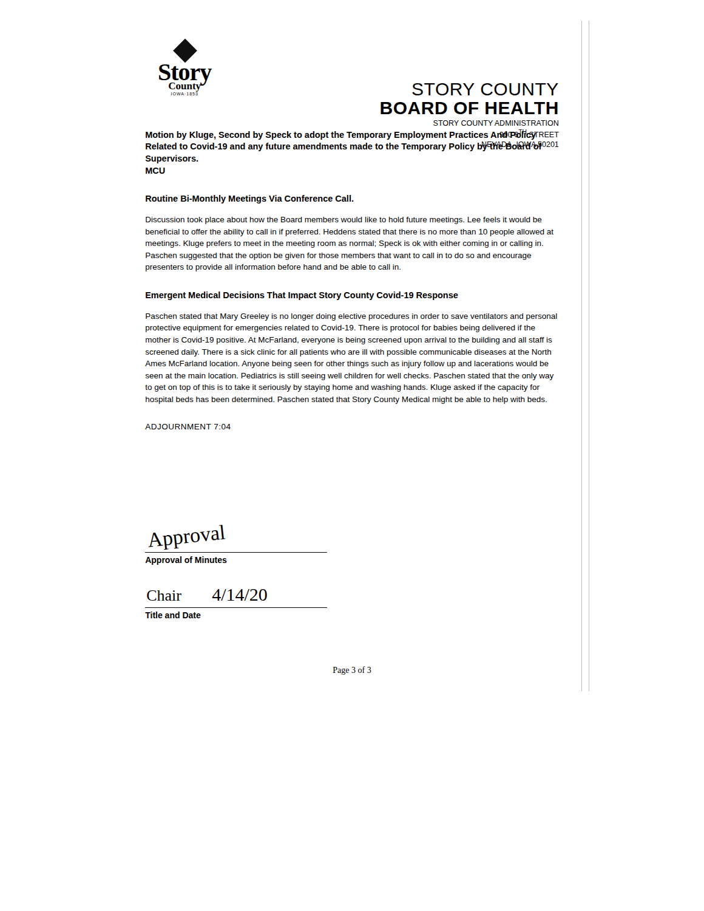◆
Story
County
IOWA·1853
STORY COUNTY
BOARD OF HEALTH
STORY COUNTY ADMINISTRATION
900 6TH STREET
NEVADA, IOWA 50201
Motion by Kluge, Second by Speck to adopt the Temporary Employment Practices And Policy Related to Covid-19 and any future amendments made to the Temporary Policy by the Board of Supervisors. MCU
Routine Bi-Monthly Meetings Via Conference Call.
Discussion took place about how the Board members would like to hold future meetings. Lee feels it would be beneficial to offer the ability to call in if preferred. Heddens stated that there is no more than 10 people allowed at meetings. Kluge prefers to meet in the meeting room as normal; Speck is ok with either coming in or calling in. Paschen suggested that the option be given for those members that want to call in to do so and encourage presenters to provide all information before hand and be able to call in.
Emergent Medical Decisions That Impact Story County Covid-19 Response
Paschen stated that Mary Greeley is no longer doing elective procedures in order to save ventilators and personal protective equipment for emergencies related to Covid-19. There is protocol for babies being delivered if the mother is Covid-19 positive. At McFarland, everyone is being screened upon arrival to the building and all staff is screened daily. There is a sick clinic for all patients who are ill with possible communicable diseases at the North Ames McFarland location. Anyone being seen for other things such as injury follow up and lacerations would be seen at the main location. Pediatrics is still seeing well children for well checks. Paschen stated that the only way to get on top of this is to take it seriously by staying home and washing hands. Kluge asked if the capacity for hospital beds has been determined. Paschen stated that Story County Medical might be able to help with beds.
ADJOURNMENT 7:04
Approval
Approval of Minutes
Chair 4/14/20
Title and Date
Page 3 of 3